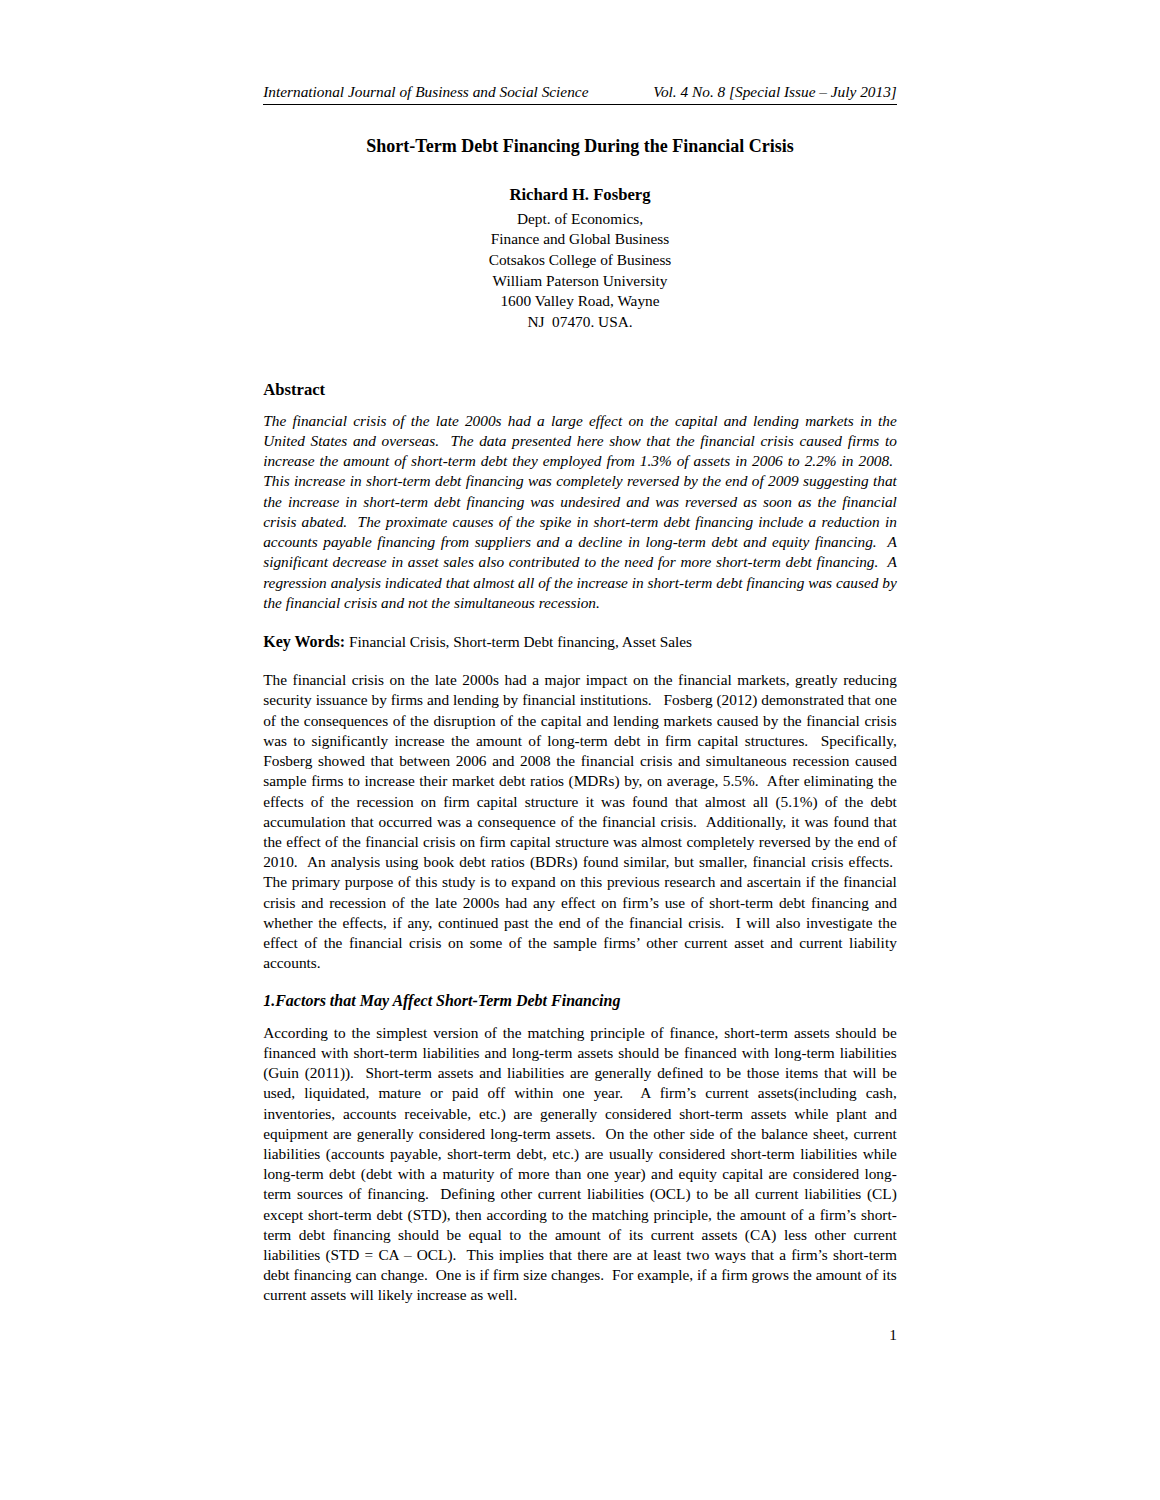International Journal of Business and Social Science Vol. 4 No. 8 [Special Issue – July 2013]
Short-Term Debt Financing During the Financial Crisis
Richard H. Fosberg
Dept. of Economics,
Finance and Global Business
Cotsakos College of Business
William Paterson University
1600 Valley Road, Wayne
NJ 07470. USA.
Abstract
The financial crisis of the late 2000s had a large effect on the capital and lending markets in the United States and overseas. The data presented here show that the financial crisis caused firms to increase the amount of short-term debt they employed from 1.3% of assets in 2006 to 2.2% in 2008. This increase in short-term debt financing was completely reversed by the end of 2009 suggesting that the increase in short-term debt financing was undesired and was reversed as soon as the financial crisis abated. The proximate causes of the spike in short-term debt financing include a reduction in accounts payable financing from suppliers and a decline in long-term debt and equity financing. A significant decrease in asset sales also contributed to the need for more short-term debt financing. A regression analysis indicated that almost all of the increase in short-term debt financing was caused by the financial crisis and not the simultaneous recession.
Key Words: Financial Crisis, Short-term Debt financing, Asset Sales
The financial crisis on the late 2000s had a major impact on the financial markets, greatly reducing security issuance by firms and lending by financial institutions. Fosberg (2012) demonstrated that one of the consequences of the disruption of the capital and lending markets caused by the financial crisis was to significantly increase the amount of long-term debt in firm capital structures. Specifically, Fosberg showed that between 2006 and 2008 the financial crisis and simultaneous recession caused sample firms to increase their market debt ratios (MDRs) by, on average, 5.5%. After eliminating the effects of the recession on firm capital structure it was found that almost all (5.1%) of the debt accumulation that occurred was a consequence of the financial crisis. Additionally, it was found that the effect of the financial crisis on firm capital structure was almost completely reversed by the end of 2010. An analysis using book debt ratios (BDRs) found similar, but smaller, financial crisis effects. The primary purpose of this study is to expand on this previous research and ascertain if the financial crisis and recession of the late 2000s had any effect on firm’s use of short-term debt financing and whether the effects, if any, continued past the end of the financial crisis. I will also investigate the effect of the financial crisis on some of the sample firms’ other current asset and current liability accounts.
1.Factors that May Affect Short-Term Debt Financing
According to the simplest version of the matching principle of finance, short-term assets should be financed with short-term liabilities and long-term assets should be financed with long-term liabilities (Guin (2011)). Short-term assets and liabilities are generally defined to be those items that will be used, liquidated, mature or paid off within one year. A firm’s current assets(including cash, inventories, accounts receivable, etc.) are generally considered short-term assets while plant and equipment are generally considered long-term assets. On the other side of the balance sheet, current liabilities (accounts payable, short-term debt, etc.) are usually considered short-term liabilities while long-term debt (debt with a maturity of more than one year) and equity capital are considered long-term sources of financing. Defining other current liabilities (OCL) to be all current liabilities (CL) except short-term debt (STD), then according to the matching principle, the amount of a firm’s short-term debt financing should be equal to the amount of its current assets (CA) less other current liabilities (STD = CA – OCL). This implies that there are at least two ways that a firm’s short-term debt financing can change. One is if firm size changes. For example, if a firm grows the amount of its current assets will likely increase as well.
1